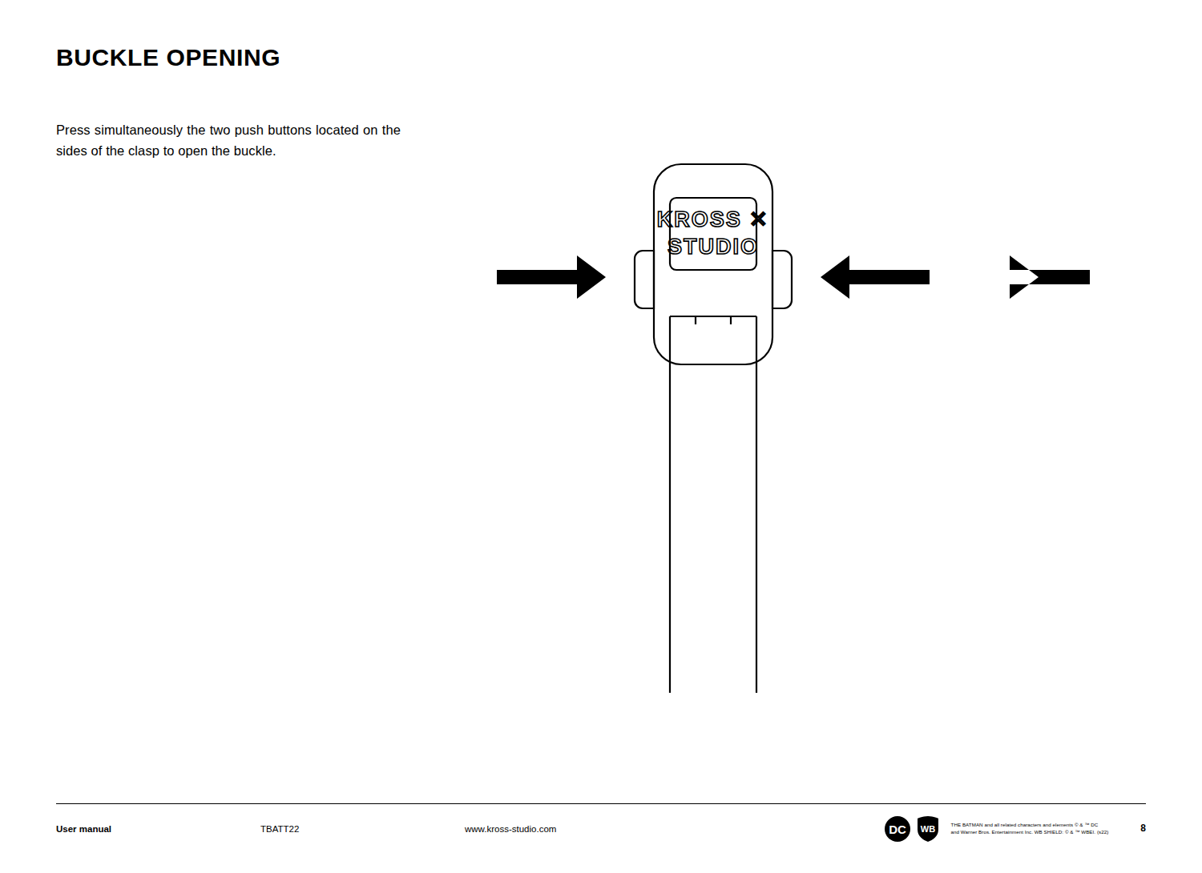BUCKLE OPENING
Press simultaneously the two push buttons located on the sides of the clasp to open the buckle.
KROSS ✕ STUDIO
User manual TBATT22 www.kross-studio.com
DC WB
THE BATMAN and all related characters and elements © & ™ DC
and Warner Bros. Entertainment Inc. WB SHIELD: © & ™ WBEI. (s22)
8